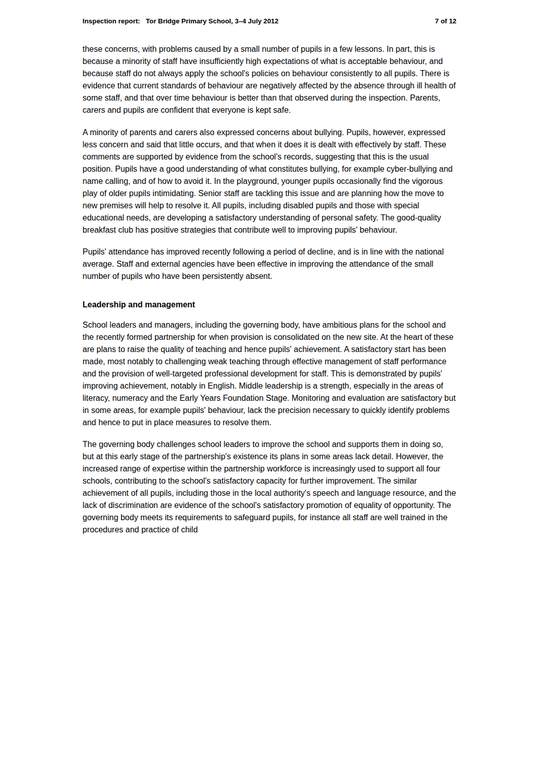Inspection report: Tor Bridge Primary School, 3–4 July 2012 7 of 12
these concerns, with problems caused by a small number of pupils in a few lessons. In part, this is because a minority of staff have insufficiently high expectations of what is acceptable behaviour, and because staff do not always apply the school's policies on behaviour consistently to all pupils. There is evidence that current standards of behaviour are negatively affected by the absence through ill health of some staff, and that over time behaviour is better than that observed during the inspection. Parents, carers and pupils are confident that everyone is kept safe.
A minority of parents and carers also expressed concerns about bullying. Pupils, however, expressed less concern and said that little occurs, and that when it does it is dealt with effectively by staff. These comments are supported by evidence from the school's records, suggesting that this is the usual position. Pupils have a good understanding of what constitutes bullying, for example cyber-bullying and name calling, and of how to avoid it. In the playground, younger pupils occasionally find the vigorous play of older pupils intimidating. Senior staff are tackling this issue and are planning how the move to new premises will help to resolve it. All pupils, including disabled pupils and those with special educational needs, are developing a satisfactory understanding of personal safety. The good-quality breakfast club has positive strategies that contribute well to improving pupils' behaviour.
Pupils' attendance has improved recently following a period of decline, and is in line with the national average. Staff and external agencies have been effective in improving the attendance of the small number of pupils who have been persistently absent.
Leadership and management
School leaders and managers, including the governing body, have ambitious plans for the school and the recently formed partnership for when provision is consolidated on the new site. At the heart of these are plans to raise the quality of teaching and hence pupils' achievement. A satisfactory start has been made, most notably to challenging weak teaching through effective management of staff performance and the provision of well-targeted professional development for staff. This is demonstrated by pupils' improving achievement, notably in English. Middle leadership is a strength, especially in the areas of literacy, numeracy and the Early Years Foundation Stage. Monitoring and evaluation are satisfactory but in some areas, for example pupils' behaviour, lack the precision necessary to quickly identify problems and hence to put in place measures to resolve them.
The governing body challenges school leaders to improve the school and supports them in doing so, but at this early stage of the partnership's existence its plans in some areas lack detail. However, the increased range of expertise within the partnership workforce is increasingly used to support all four schools, contributing to the school's satisfactory capacity for further improvement. The similar achievement of all pupils, including those in the local authority's speech and language resource, and the lack of discrimination are evidence of the school's satisfactory promotion of equality of opportunity. The governing body meets its requirements to safeguard pupils, for instance all staff are well trained in the procedures and practice of child